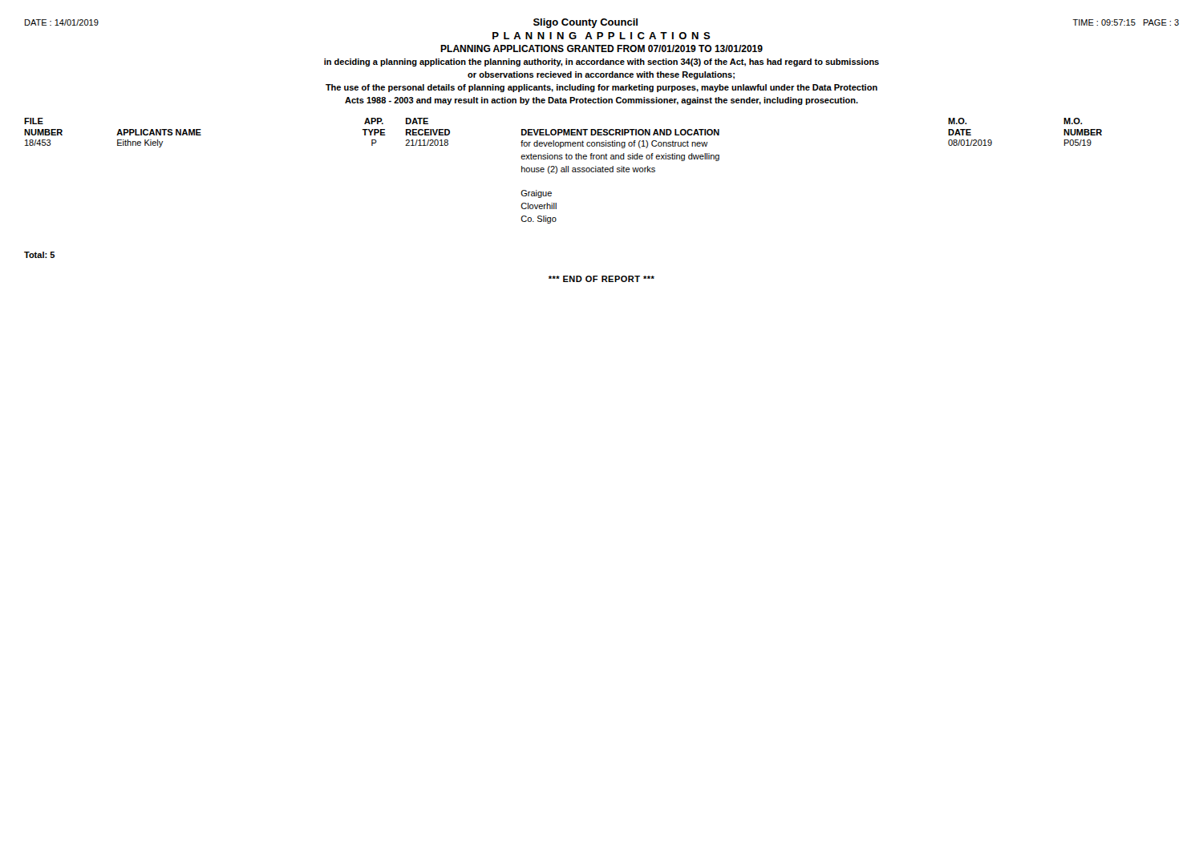DATE : 14/01/2019
Sligo County Council
TIME : 09:57:15 PAGE : 3
P L A N N I N G A P P L I C A T I O N S
PLANNING APPLICATIONS GRANTED FROM 07/01/2019 TO 13/01/2019
in deciding a planning application the planning authority, in accordance with section 34(3) of the Act, has had regard to submissions
or observations recieved in accordance with these Regulations;
The use of the personal details of planning applicants, including for marketing purposes, maybe unlawful under the Data Protection
Acts 1988 - 2003 and may result in action by the Data Protection Commissioner, against the sender, including prosecution.
| FILE NUMBER | APPLICANTS NAME | APP. TYPE | DATE RECEIVED | DEVELOPMENT DESCRIPTION AND LOCATION | M.O. DATE | M.O. NUMBER |
| --- | --- | --- | --- | --- | --- | --- |
| 18/453 | Eithne Kiely | P | 21/11/2018 | for development consisting of (1) Construct new extensions to the front and side of existing dwelling house (2) all associated site works Graigue Cloverhill Co. Sligo | 08/01/2019 | P05/19 |
Total: 5
*** END OF REPORT ***